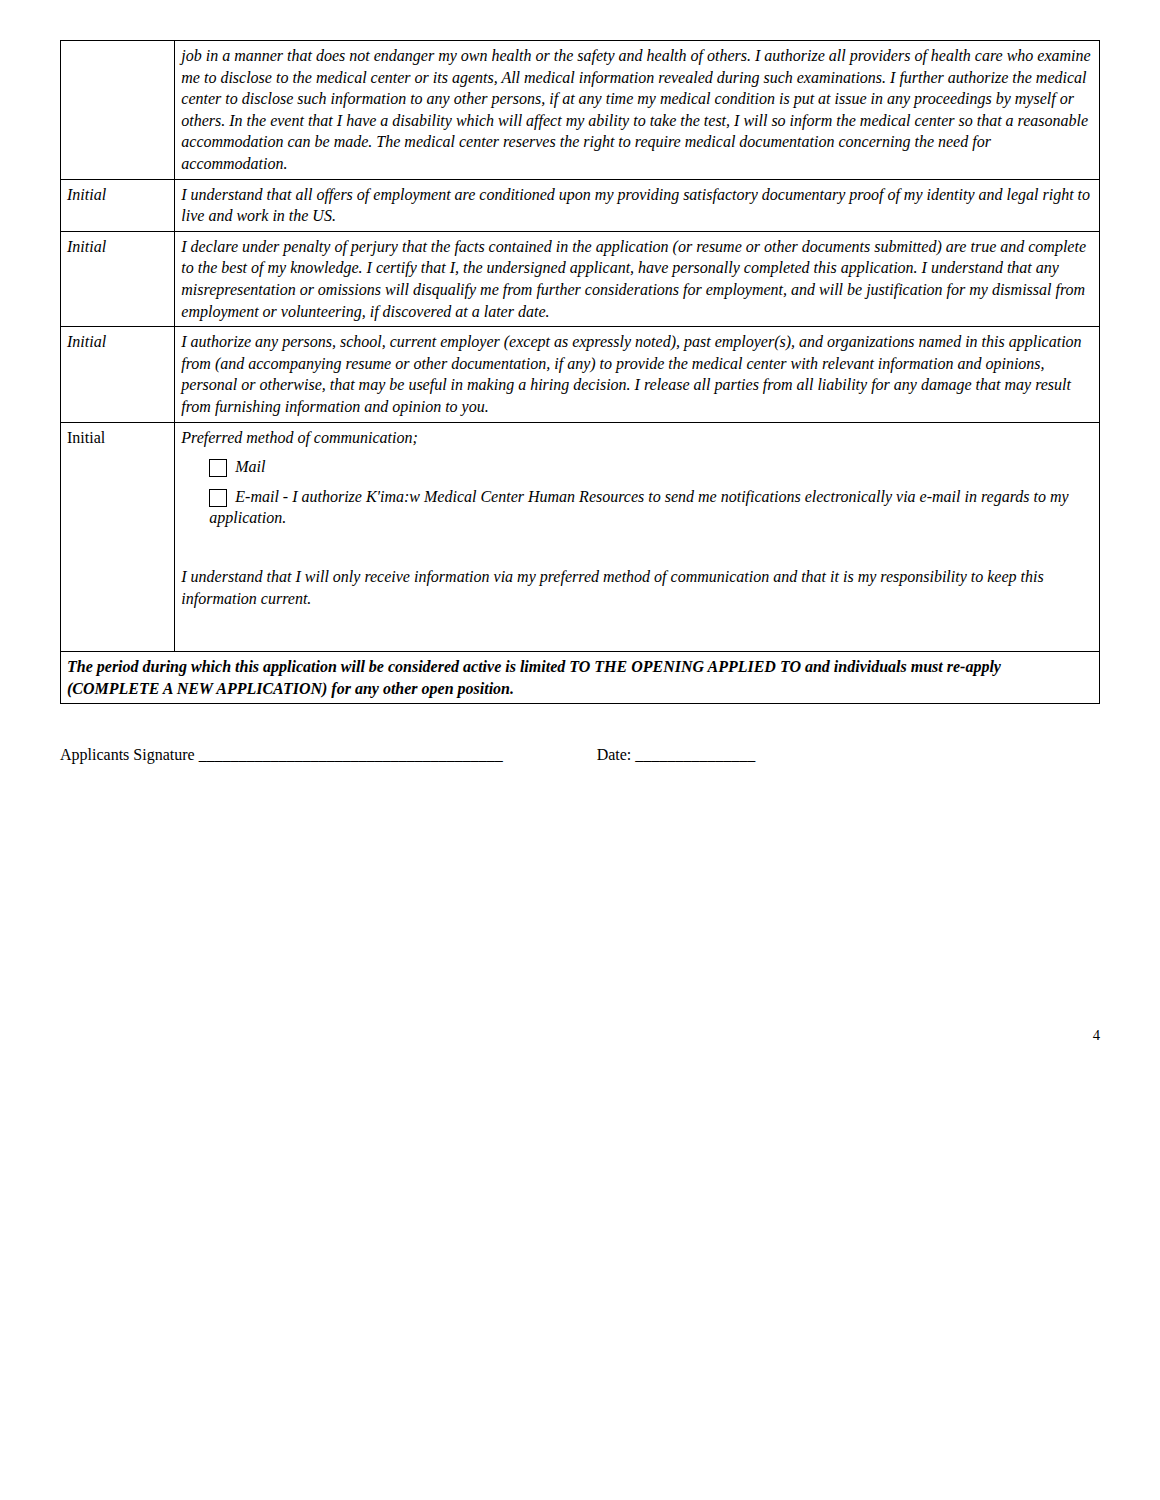| | job in a manner that does not endanger my own health or the safety and health of others. I authorize all providers of health care who examine me to disclose to the medical center or its agents, All medical information revealed during such examinations. I further authorize the medical center to disclose such information to any other persons, if at any time my medical condition is put at issue in any proceedings by myself or others. In the event that I have a disability which will affect my ability to take the test, I will so inform the medical center so that a reasonable accommodation can be made. The medical center reserves the right to require medical documentation concerning the need for accommodation. |
| Initial | I understand that all offers of employment are conditioned upon my providing satisfactory documentary proof of my identity and legal right to live and work in the US. |
| Initial | I declare under penalty of perjury that the facts contained in the application (or resume or other documents submitted) are true and complete to the best of my knowledge. I certify that I, the undersigned applicant, have personally completed this application. I understand that any misrepresentation or omissions will disqualify me from further considerations for employment, and will be justification for my dismissal from employment or volunteering, if discovered at a later date. |
| Initial | I authorize any persons, school, current employer (except as expressly noted), past employer(s), and organizations named in this application from (and accompanying resume or other documentation, if any) to provide the medical center with relevant information and opinions, personal or otherwise, that may be useful in making a hiring decision. I release all parties from all liability for any damage that may result from furnishing information and opinion to you. |
| Initial | Preferred method of communication; Mail E-mail - I authorize K'ima:w Medical Center Human Resources to send me notifications electronically via e-mail in regards to my application. I understand that I will only receive information via my preferred method of communication and that it is my responsibility to keep this information current. |
| The period during which this application will be considered active is limited TO THE OPENING APPLIED TO and individuals must re-apply (COMPLETE A NEW APPLICATION) for any other open position. |
Applicants Signature ______________________________________ Date: _______________
4